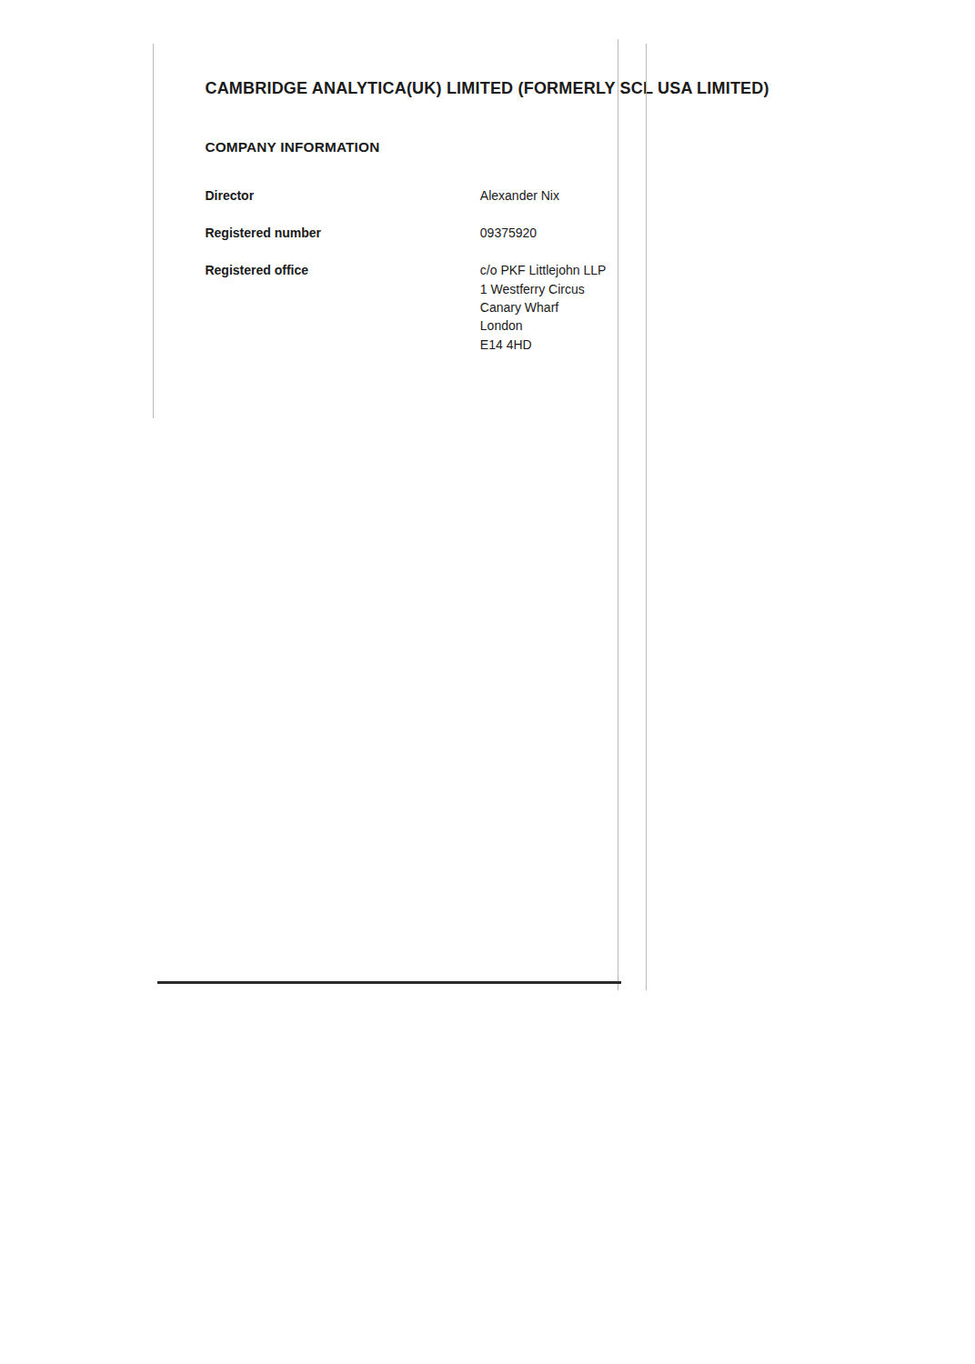CAMBRIDGE ANALYTICA(UK) LIMITED (FORMERLY SCL USA LIMITED)
COMPANY INFORMATION
| Director | Alexander Nix |
| Registered number | 09375920 |
| Registered office | c/o PKF Littlejohn LLP 1 Westferry Circus Canary Wharf London E14 4HD |